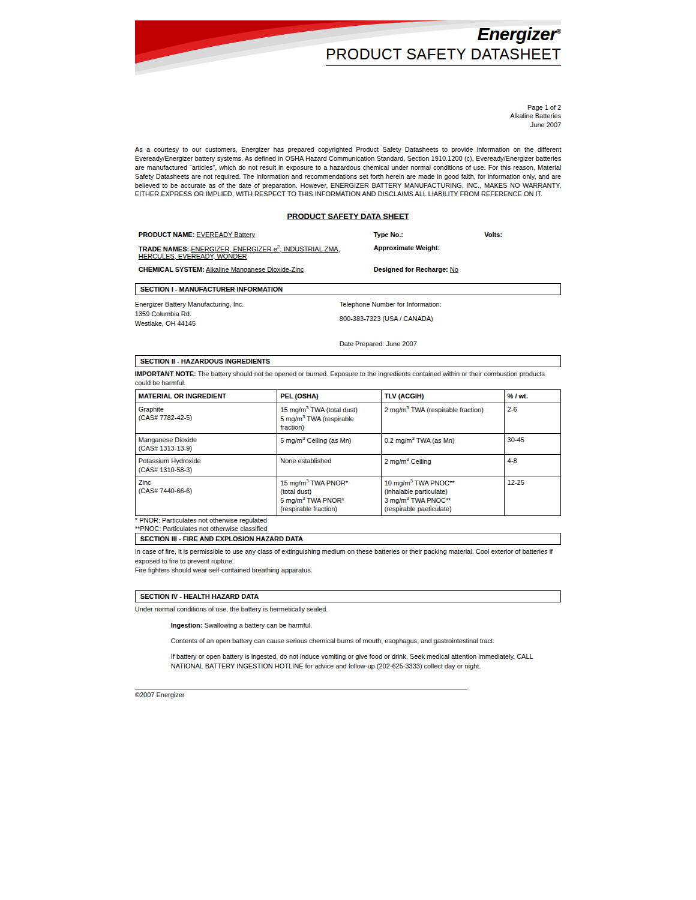Energizer®
PRODUCT SAFETY DATASHEET
Page 1 of 2
Alkaline Batteries
June 2007
As a courtesy to our customers, Energizer has prepared copyrighted Product Safety Datasheets to provide information on the different Eveready/Energizer battery systems. As defined in OSHA Hazard Communication Standard, Section 1910.1200 (c), Eveready/Energizer batteries are manufactured “articles”, which do not result in exposure to a hazardous chemical under normal conditions of use. For this reason, Material Safety Datasheets are not required. The information and recommendations set forth herein are made in good faith, for information only, and are believed to be accurate as of the date of preparation. However, ENERGIZER BATTERY MANUFACTURING, INC., MAKES NO WARRANTY, EITHER EXPRESS OR IMPLIED, WITH RESPECT TO THIS INFORMATION AND DISCLAIMS ALL LIABILITY FROM REFERENCE ON IT.
PRODUCT SAFETY DATA SHEET
| PRODUCT NAME: EVEREADY Battery | Type No.: | Volts: |
| TRADE NAMES: ENERGIZER, ENERGIZER e 2 , INDUSTRIAL ZMA, HERCULES, EVEREADY, WONDER | Approximate Weight: |
| CHEMICAL SYSTEM: Alkaline Manganese Dioxide-Zinc | Designed for Recharge: No |
SECTION I - MANUFACTURER INFORMATION
| Energizer Battery Manufacturing, Inc. 1359 Columbia Rd. Westlake, OH 44145 | Telephone Number for Information: 800-383-7323 (USA / CANADA) Date Prepared: June 2007 |
SECTION II - HAZARDOUS INGREDIENTS
IMPORTANT NOTE: The battery should not be opened or burned. Exposure to the ingredients contained within or their combustion products could be harmful.
| MATERIAL OR INGREDIENT | PEL (OSHA) | TLV (ACGIH) | % / wt. |
| --- | --- | --- | --- |
| Graphite (CAS# 7782-42-5) | 15 mg/m 3 TWA (total dust) 5 mg/m 3 TWA (respirable fraction) | 2 mg/m 3 TWA (respirable fraction) | 2-6 |
| Manganese Dioxide (CAS# 1313-13-9) | 5 mg/m 3 Ceiling (as Mn) | 0.2 mg/m 3 TWA (as Mn) | 30-45 |
| Potassium Hydroxide (CAS# 1310-58-3) | None established | 2 mg/m 3 Ceiling | 4-8 |
| Zinc (CAS# 7440-66-6) | 15 mg/m 3 TWA PNOR* (total dust) 5 mg/m 3 TWA PNOR* (respirable fraction) | 10 mg/m 3 TWA PNOC** (inhalable particulate) 3 mg/m 3 TWA PNOC** (respirable paeticulate) | 12-25 |
* PNOR: Particulates not otherwise regulated
**PNOC: Particulates not otherwise classified
SECTION III - FIRE AND EXPLOSION HAZARD DATA
In case of fire, it is permissible to use any class of extinguishing medium on these batteries or their packing material. Cool exterior of batteries if exposed to fire to prevent rupture.
Fire fighters should wear self-contained breathing apparatus.
SECTION IV - HEALTH HAZARD DATA
Under normal conditions of use, the battery is hermetically sealed.
Ingestion: Swallowing a battery can be harmful.
Contents of an open battery can cause serious chemical burns of mouth, esophagus, and gastrointestinal tract.
If battery or open battery is ingested, do not induce vomiting or give food or drink. Seek medical attention immediately. CALL NATIONAL BATTERY INGESTION HOTLINE for advice and follow-up (202-625-3333) collect day or night.
©2007 Energizer